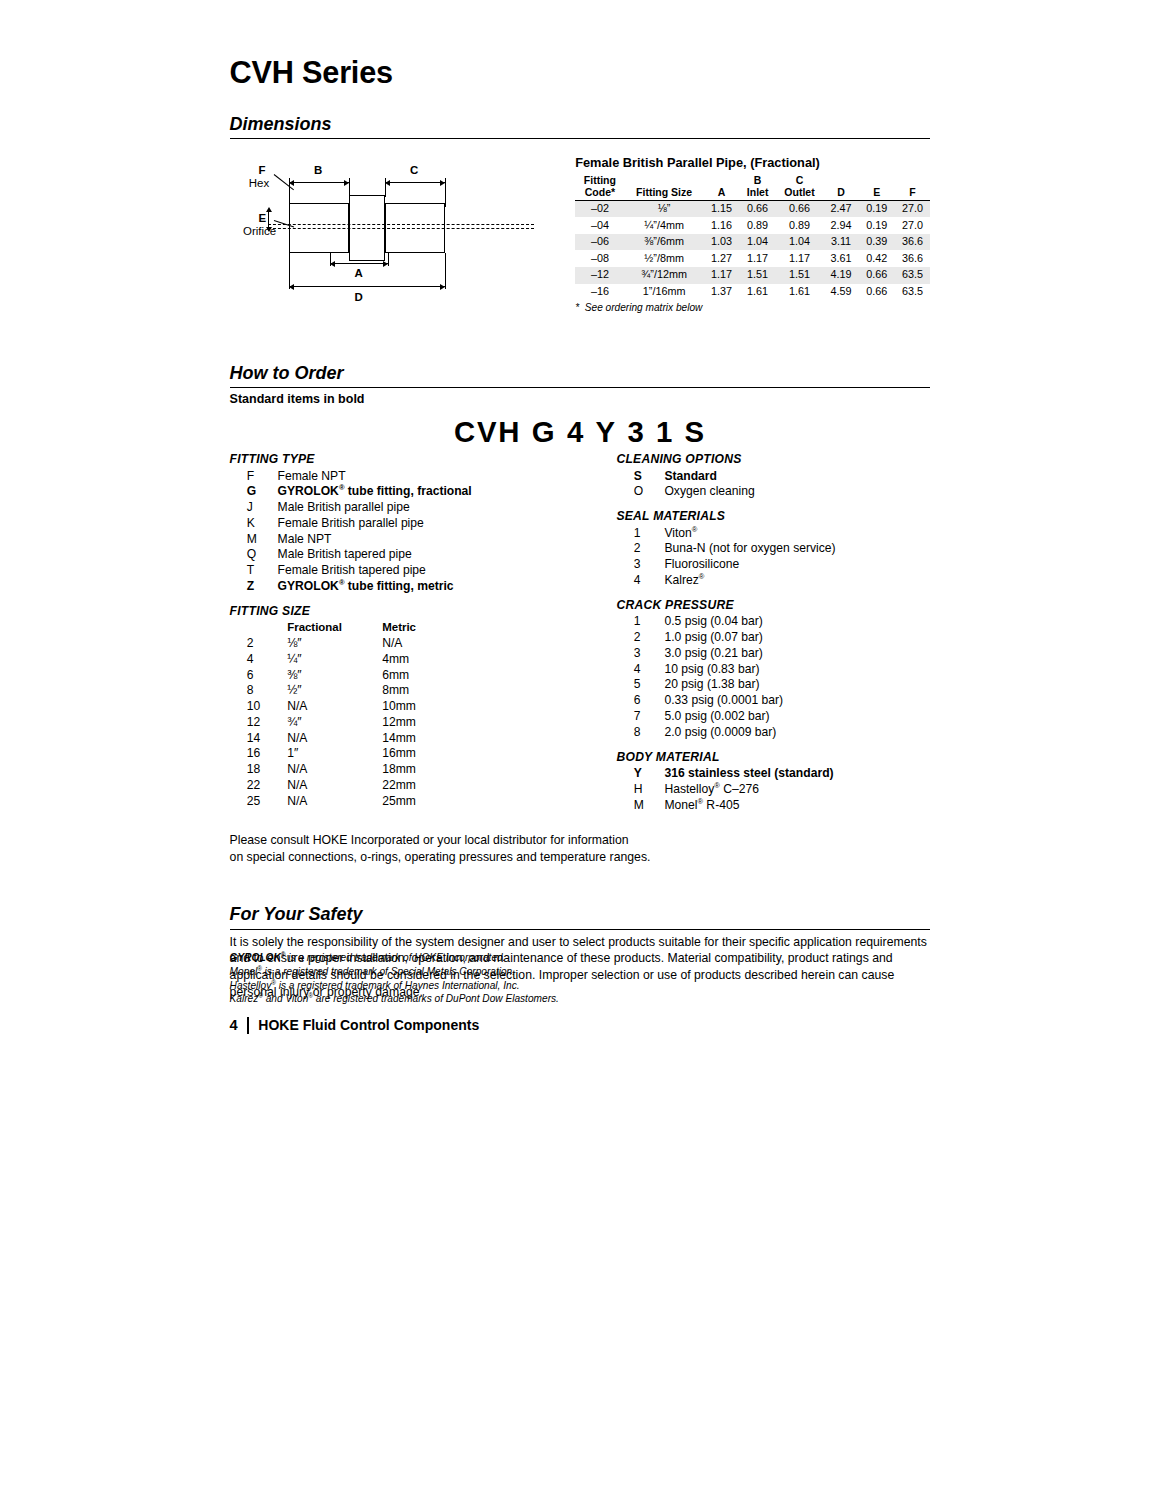CVH Series
Dimensions
F
Hex
B
C
E
Orifice
A
D
Female British Parallel Pipe, (Fractional)
| Fitting | | | B | C | | | |
| --- | --- | --- | --- | --- | --- | --- | --- |
| Code* | Fitting Size | A | Inlet | Outlet | D | E | F |
| –02 | ⅛” | 1.15 | 0.66 | 0.66 | 2.47 | 0.19 | 27.0 |
| –04 | ¼”/4mm | 1.16 | 0.89 | 0.89 | 2.94 | 0.19 | 27.0 |
| –06 | ⅜”/6mm | 1.03 | 1.04 | 1.04 | 3.11 | 0.39 | 36.6 |
| –08 | ½”/8mm | 1.27 | 1.17 | 1.17 | 3.61 | 0.42 | 36.6 |
| –12 | ¾”/12mm | 1.17 | 1.51 | 1.51 | 4.19 | 0.66 | 63.5 |
| –16 | 1”/16mm | 1.37 | 1.61 | 1.61 | 4.59 | 0.66 | 63.5 |
* See ordering matrix below
How to Order
Standard items in bold
CVH G 4 Y 31 S
FITTING TYPE
FFemale NPT
GGYROLOK® tube fitting, fractional
JMale British parallel pipe
KFemale British parallel pipe
MMale NPT
QMale British tapered pipe
TFemale British tapered pipe
ZGYROLOK® tube fitting, metric
FITTING SIZE
| | Fractional | Metric |
| --- | --- | --- |
| 2 | ⅛″ | N/A |
| 4 | ¼″ | 4mm |
| 6 | ⅜″ | 6mm |
| 8 | ½″ | 8mm |
| 10 | N/A | 10mm |
| 12 | ¾″ | 12mm |
| 14 | N/A | 14mm |
| 16 | 1″ | 16mm |
| 18 | N/A | 18mm |
| 22 | N/A | 22mm |
| 25 | N/A | 25mm |
CLEANING OPTIONS
SStandard
OOxygen cleaning
SEAL MATERIALS
1 Viton®
2 Buna-N (not for oxygen service)
3 Fluorosilicone
4 Kalrez®
CRACK PRESSURE
10.5 psig (0.04 bar)
21.0 psig (0.07 bar)
33.0 psig (0.21 bar)
410 psig (0.83 bar)
520 psig (1.38 bar)
60.33 psig (0.0001 bar)
75.0 psig (0.002 bar)
82.0 psig (0.0009 bar)
BODY MATERIAL
Y 316 stainless steel (standard)
HHastelloy® C–276
MMonel® R-405
Please consult HOKE Incorporated or your local distributor for information
on special connections, o-rings, operating pressures and temperature ranges.
For Your Safety
It is solely the responsibility of the system designer and user to select products suitable for their specific application requirements and to ensure proper installation, operation, and maintenance of these products. Material compatibility, product ratings and application details should be considered in the selection. Improper selection or use of products described herein can cause personal injury or property damage.
GYROLOK® is a registered trademark of HOKE Incorporated.
Monel® is a registered trademark of Special Metals Corporation.
Hastelloy® is a registered trademark of Haynes International, Inc.
Kalrez® and Viton® are registered trademarks of DuPont Dow Elastomers.
4 HOKE Fluid Control Components